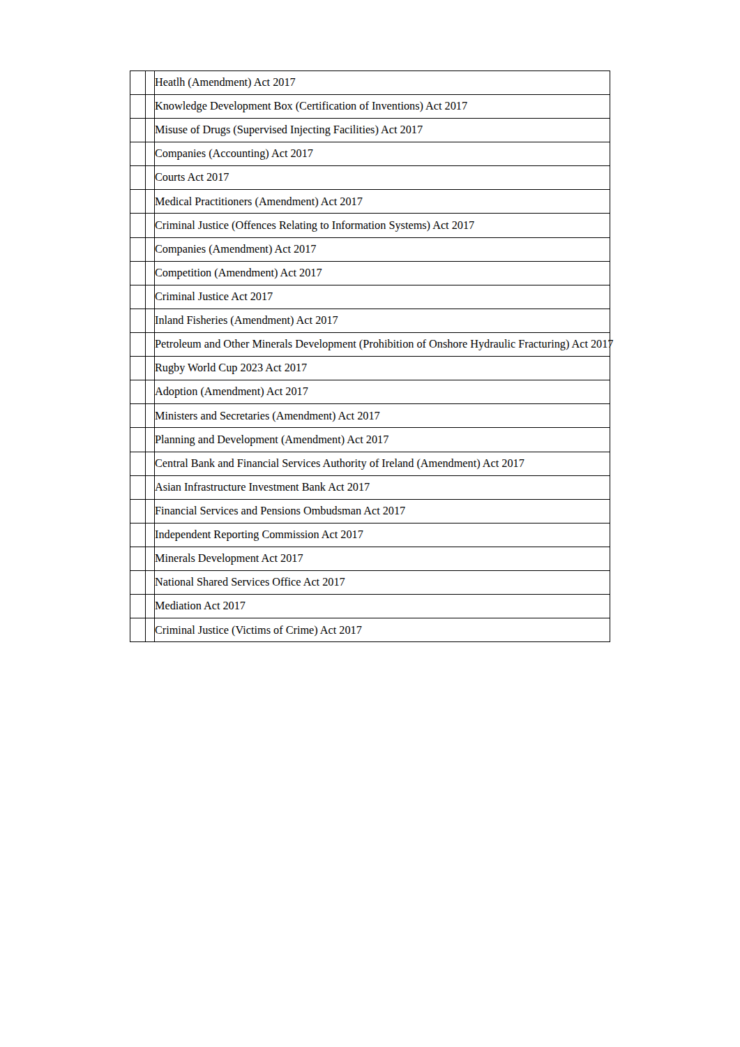| | | Heatlh (Amendment) Act 2017 |
| | | Knowledge Development Box (Certification of Inventions) Act 2017 |
| | | Misuse of Drugs (Supervised Injecting Facilities) Act 2017 |
| | | Companies (Accounting) Act 2017 |
| | | Courts Act 2017 |
| | | Medical Practitioners (Amendment) Act 2017 |
| | | Criminal Justice (Offences Relating to Information Systems) Act 2017 |
| | | Companies (Amendment) Act 2017 |
| | | Competition (Amendment) Act 2017 |
| | | Criminal Justice Act 2017 |
| | | Inland Fisheries (Amendment) Act 2017 |
| | | Petroleum and Other Minerals Development (Prohibition of Onshore Hydraulic Fracturing) Act 2017 |
| | | Rugby World Cup 2023 Act 2017 |
| | | Adoption (Amendment) Act 2017 |
| | | Ministers and Secretaries (Amendment) Act 2017 |
| | | Planning and Development (Amendment) Act 2017 |
| | | Central Bank and Financial Services Authority of Ireland (Amendment) Act 2017 |
| | | Asian Infrastructure Investment Bank Act 2017 |
| | | Financial Services and Pensions Ombudsman Act 2017 |
| | | Independent Reporting Commission Act 2017 |
| | | Minerals Development Act 2017 |
| | | National Shared Services Office Act 2017 |
| | | Mediation Act 2017 |
| | | Criminal Justice (Victims of Crime) Act 2017 |